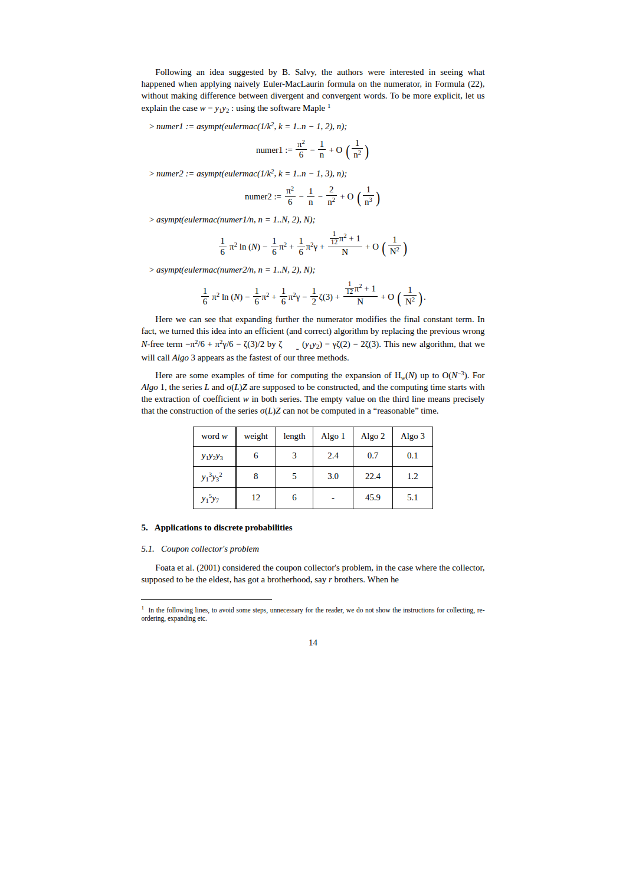Following an idea suggested by B. Salvy, the authors were interested in seeing what happened when applying naively Euler-MacLaurin formula on the numerator, in Formula (22), without making difference between divergent and convergent words. To be more explicit, let us explain the case w = y1y2 : using the software Maple 1
> numer1 := asympt(eulermac(1/k2, k = 1..n − 1, 2), n);
numer1 := π26 − 1 n + O (1 n2)
> numer2 := asympt(eulermac(1/k2, k = 1..n − 1, 3), n);
numer2 := π26 − 1 n − 2 n2 + O (1 n3)
> asympt(eulermac(numer1/n, n = 1..N, 2), N);
16 π2 ln (N) − 16π2 + 16π2γ + 112π2 + 1 N + O (1 N2)
> asympt(eulermac(numer2/n, n = 1..N, 2), N);
16 π2 ln (N) − 16π2 + 16π2γ − 12ζ(3) + 112π2 + 1 N + O (1 N2).
Here we can see that expanding further the numerator modifies the final constant term. In fact, we turned this idea into an efficient (and correct) algorithm by replacing the previous wrong N-free term −π2/6 + π2γ/6 − ζ(3)/2 by ζ⧢ (y1y2) = γζ(2) − 2ζ(3). This new algorithm, that we will call Algo 3 appears as the fastest of our three methods.
Here are some examples of time for computing the expansion of Hw(N) up to O(N−3). For Algo 1, the series L and σ(L)Z are supposed to be constructed, and the computing time starts with the extraction of coefficient w in both series. The empty value on the third line means precisely that the construction of the series σ(L)Z can not be computed in a “reasonable” time.
| word w | weight | length | Algo 1 | Algo 2 | Algo 3 |
| --- | --- | --- | --- | --- | --- |
| y 1 y 2 y 3 | 6 | 3 | 2.4 | 0.7 | 0.1 |
| y 1 3 y 3 2 | 8 | 5 | 3.0 | 22.4 | 1.2 |
| y 1 5 y 7 | 12 | 6 | - | 45.9 | 5.1 |
5. Applications to discrete probabilities
5.1. Coupon collector's problem
Foata et al. (2001) considered the coupon collector's problem, in the case where the collector, supposed to be the eldest, has got a brotherhood, say r brothers. When he
1 In the following lines, to avoid some steps, unnecessary for the reader, we do not show the instructions for collecting, re-ordering, expanding etc.
14